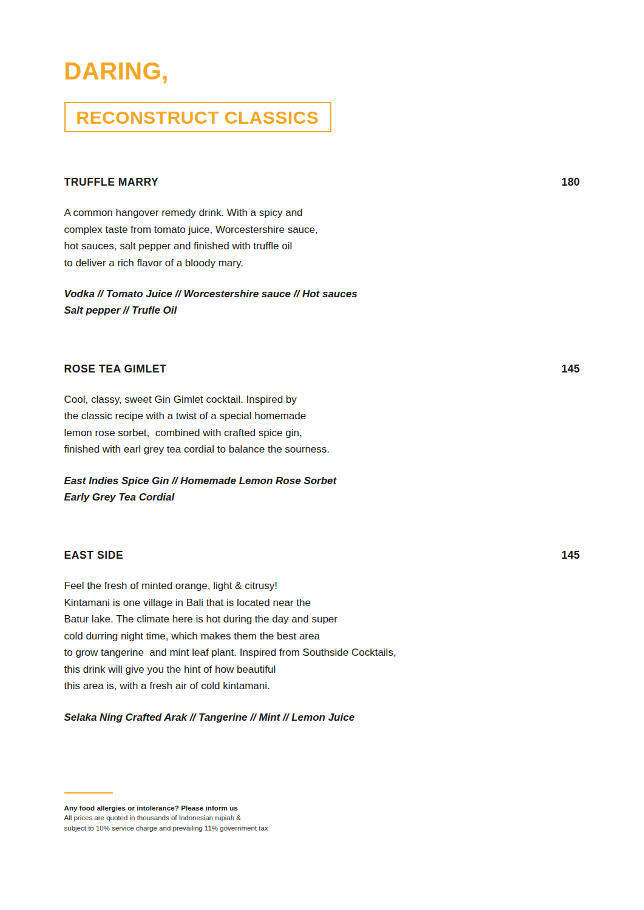Daring,
Reconstruct Classics
Truffle Marry 180
A common hangover remedy drink. With a spicy and
complex taste from tomato juice, Worcestershire sauce,
hot sauces, salt pepper and finished with truffle oil
to deliver a rich flavor of a bloody mary.
Vodka // Tomato Juice // Worcestershire sauce // Hot sauces
Salt pepper // Trufle Oil
Rose Tea Gimlet 145
Cool, classy, sweet Gin Gimlet cocktail. Inspired by
the classic recipe with a twist of a special homemade
lemon rose sorbet, combined with crafted spice gin,
finished with earl grey tea cordial to balance the sourness.
East Indies Spice Gin // Homemade Lemon Rose Sorbet
Early Grey Tea Cordial
East Side 145
Feel the fresh of minted orange, light & citrusy!
Kintamani is one village in Bali that is located near the
Batur lake. The climate here is hot during the day and super
cold durring night time, which makes them the best area
to grow tangerine and mint leaf plant. Inspired from Southside Cocktails,
this drink will give you the hint of how beautiful
this area is, with a fresh air of cold kintamani.
Selaka Ning Crafted Arak // Tangerine // Mint // Lemon Juice
Any food allergies or intolerance? Please inform us
All prices are quoted in thousands of Indonesian rupiah &
subject to 10% service charge and prevailing 11% government tax